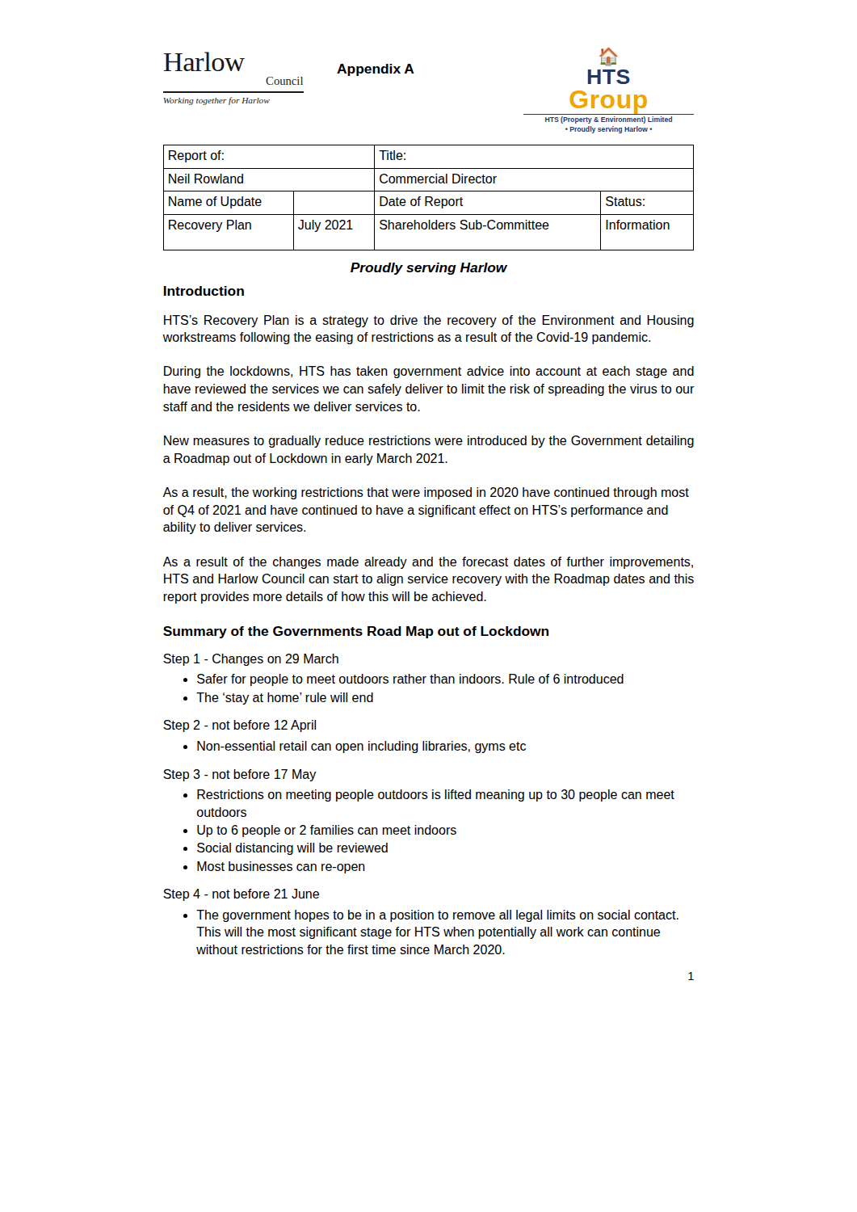Harlow
Council
Working together for Harlow
Appendix A
🏠
HTS
Group
HTS (Property & Environment) Limited
• Proudly serving Harlow •
| Report of: | Title: |
| Neil Rowland | Commercial Director |
| Name of Update | | Date of Report | Status: |
| Recovery Plan | July 2021 | Shareholders Sub-Committee | Information |
Proudly serving Harlow
Introduction
HTS’s Recovery Plan is a strategy to drive the recovery of the Environment and Housing workstreams following the easing of restrictions as a result of the Covid-19 pandemic.
During the lockdowns, HTS has taken government advice into account at each stage and have reviewed the services we can safely deliver to limit the risk of spreading the virus to our staff and the residents we deliver services to.
New measures to gradually reduce restrictions were introduced by the Government detailing a Roadmap out of Lockdown in early March 2021.
As a result, the working restrictions that were imposed in 2020 have continued through most of Q4 of 2021 and have continued to have a significant effect on HTS’s performance and ability to deliver services.
As a result of the changes made already and the forecast dates of further improvements, HTS and Harlow Council can start to align service recovery with the Roadmap dates and this report provides more details of how this will be achieved.
Summary of the Governments Road Map out of Lockdown
Step 1 - Changes on 29 March
Safer for people to meet outdoors rather than indoors. Rule of 6 introduced
The ‘stay at home’ rule will end
Step 2 - not before 12 April
Non-essential retail can open including libraries, gyms etc
Step 3 - not before 17 May
Restrictions on meeting people outdoors is lifted meaning up to 30 people can meet outdoors
Up to 6 people or 2 families can meet indoors
Social distancing will be reviewed
Most businesses can re-open
Step 4 - not before 21 June
The government hopes to be in a position to remove all legal limits on social contact. This will the most significant stage for HTS when potentially all work can continue without restrictions for the first time since March 2020.
1